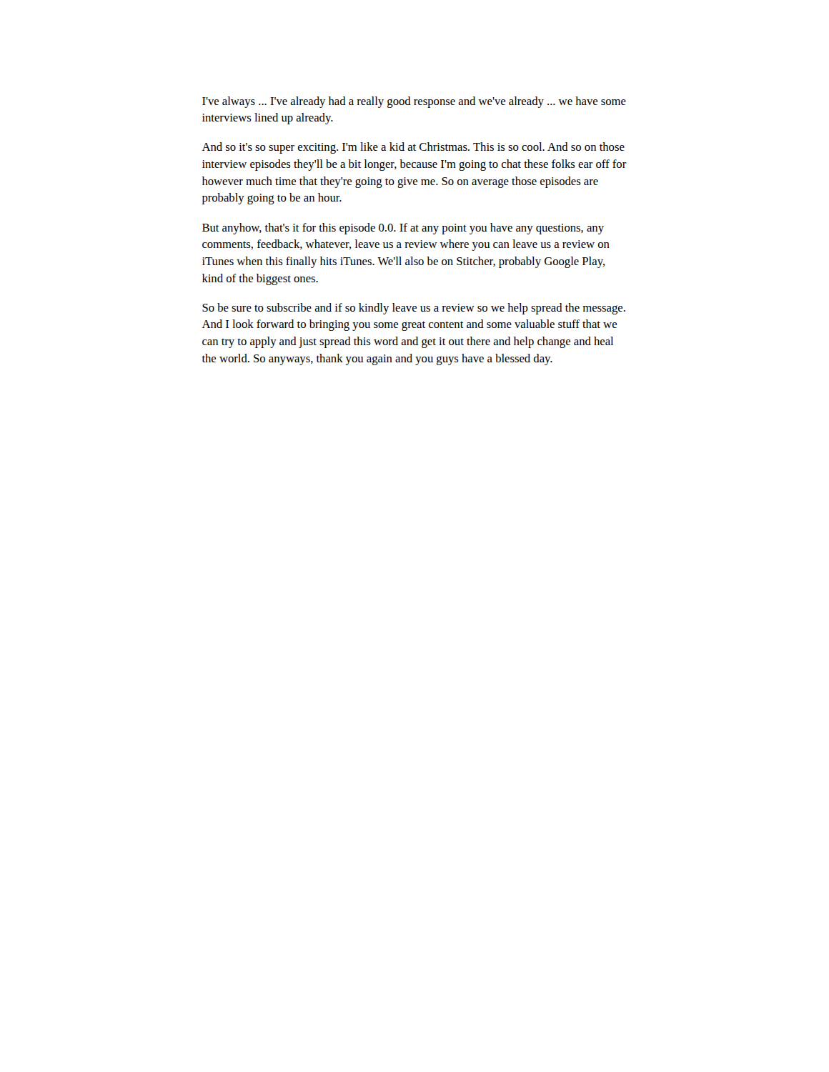I've always ... I've already had a really good response and we've already ... we have some interviews lined up already.
And so it's so super exciting. I'm like a kid at Christmas. This is so cool. And so on those interview episodes they'll be a bit longer, because I'm going to chat these folks ear off for however much time that they're going to give me. So on average those episodes are probably going to be an hour.
But anyhow, that's it for this episode 0.0. If at any point you have any questions, any comments, feedback, whatever, leave us a review where you can leave us a review on iTunes when this finally hits iTunes. We'll also be on Stitcher, probably Google Play, kind of the biggest ones.
So be sure to subscribe and if so kindly leave us a review so we help spread the message. And I look forward to bringing you some great content and some valuable stuff that we can try to apply and just spread this word and get it out there and help change and heal the world. So anyways, thank you again and you guys have a blessed day.